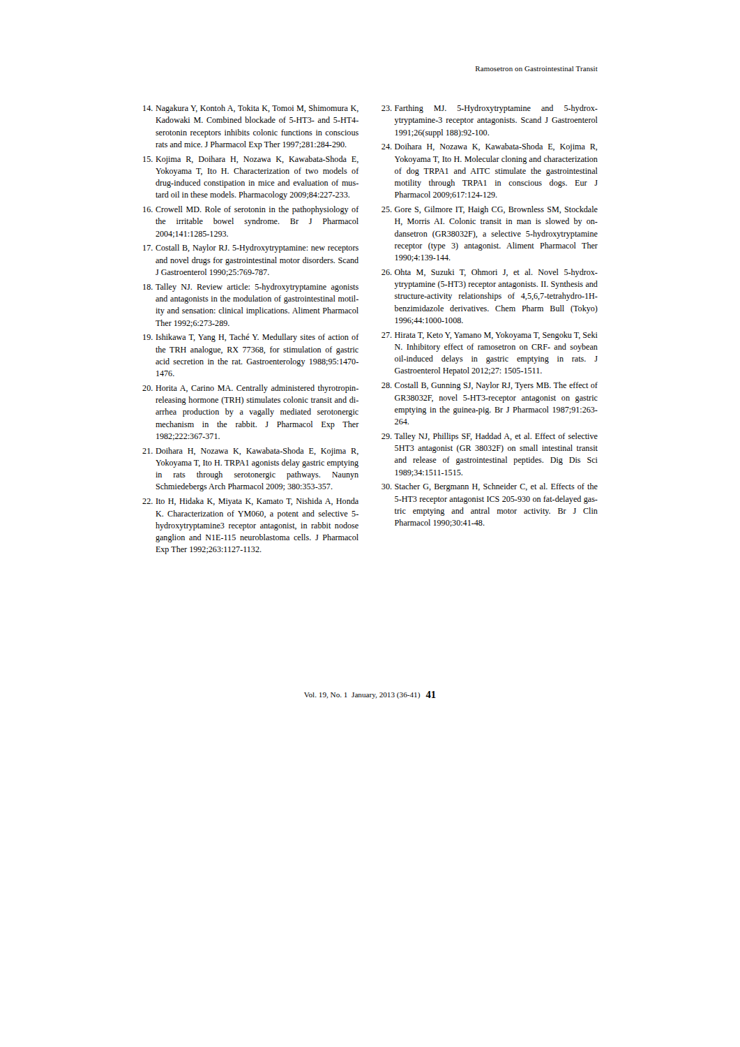Ramosetron on Gastrointestinal Transit
14. Nagakura Y, Kontoh A, Tokita K, Tomoi M, Shimomura K, Kadowaki M. Combined blockade of 5-HT3- and 5-HT4-serotonin receptors inhibits colonic functions in conscious rats and mice. J Pharmacol Exp Ther 1997;281:284-290.
15. Kojima R, Doihara H, Nozawa K, Kawabata-Shoda E, Yokoyama T, Ito H. Characterization of two models of drug-induced constipation in mice and evaluation of mustard oil in these models. Pharmacology 2009;84:227-233.
16. Crowell MD. Role of serotonin in the pathophysiology of the irritable bowel syndrome. Br J Pharmacol 2004;141:1285-1293.
17. Costall B, Naylor RJ. 5-Hydroxytryptamine: new receptors and novel drugs for gastrointestinal motor disorders. Scand J Gastroenterol 1990;25:769-787.
18. Talley NJ. Review article: 5-hydroxytryptamine agonists and antagonists in the modulation of gastrointestinal motility and sensation: clinical implications. Aliment Pharmacol Ther 1992;6:273-289.
19. Ishikawa T, Yang H, Taché Y. Medullary sites of action of the TRH analogue, RX 77368, for stimulation of gastric acid secretion in the rat. Gastroenterology 1988;95:1470-1476.
20. Horita A, Carino MA. Centrally administered thyrotropin-releasing hormone (TRH) stimulates colonic transit and diarrhea production by a vagally mediated serotonergic mechanism in the rabbit. J Pharmacol Exp Ther 1982;222:367-371.
21. Doihara H, Nozawa K, Kawabata-Shoda E, Kojima R, Yokoyama T, Ito H. TRPA1 agonists delay gastric emptying in rats through serotonergic pathways. Naunyn Schmiedebergs Arch Pharmacol 2009; 380:353-357.
22. Ito H, Hidaka K, Miyata K, Kamato T, Nishida A, Honda K. Characterization of YM060, a potent and selective 5-hydroxytryptamine3 receptor antagonist, in rabbit nodose ganglion and N1E-115 neuroblastoma cells. J Pharmacol Exp Ther 1992;263:1127-1132.
23. Farthing MJ. 5-Hydroxytryptamine and 5-hydroxytryptamine-3 receptor antagonists. Scand J Gastroenterol 1991;26(suppl 188):92-100.
24. Doihara H, Nozawa K, Kawabata-Shoda E, Kojima R, Yokoyama T, Ito H. Molecular cloning and characterization of dog TRPA1 and AITC stimulate the gastrointestinal motility through TRPA1 in conscious dogs. Eur J Pharmacol 2009;617:124-129.
25. Gore S, Gilmore IT, Haigh CG, Brownless SM, Stockdale H, Morris AI. Colonic transit in man is slowed by ondansetron (GR38032F), a selective 5-hydroxytryptamine receptor (type 3) antagonist. Aliment Pharmacol Ther 1990;4:139-144.
26. Ohta M, Suzuki T, Ohmori J, et al. Novel 5-hydroxytryptamine (5-HT3) receptor antagonists. II. Synthesis and structure-activity relationships of 4,5,6,7-tetrahydro-1H-benzimidazole derivatives. Chem Pharm Bull (Tokyo) 1996;44:1000-1008.
27. Hirata T, Keto Y, Yamano M, Yokoyama T, Sengoku T, Seki N. Inhibitory effect of ramosetron on CRF- and soybean oil-induced delays in gastric emptying in rats. J Gastroenterol Hepatol 2012;27: 1505-1511.
28. Costall B, Gunning SJ, Naylor RJ, Tyers MB. The effect of GR38032F, novel 5-HT3-receptor antagonist on gastric emptying in the guinea-pig. Br J Pharmacol 1987;91:263-264.
29. Talley NJ, Phillips SF, Haddad A, et al. Effect of selective 5HT3 antagonist (GR 38032F) on small intestinal transit and release of gastrointestinal peptides. Dig Dis Sci 1989;34:1511-1515.
30. Stacher G, Bergmann H, Schneider C, et al. Effects of the 5-HT3 receptor antagonist ICS 205-930 on fat-delayed gastric emptying and antral motor activity. Br J Clin Pharmacol 1990;30:41-48.
Vol. 19, No. 1 January, 2013 (36-41)41